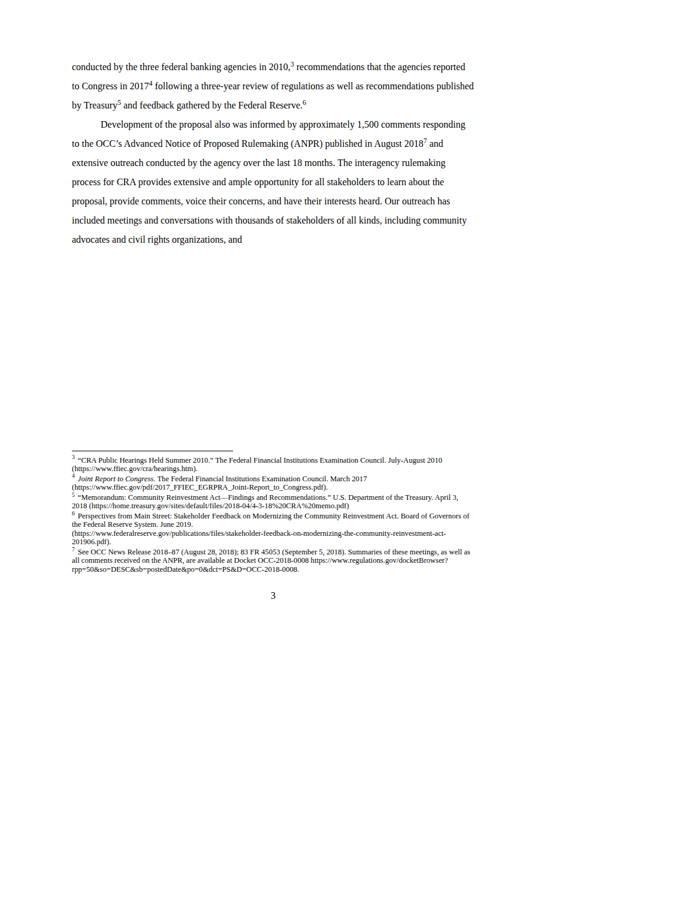conducted by the three federal banking agencies in 2010,3 recommendations that the agencies reported to Congress in 20174 following a three-year review of regulations as well as recommendations published by Treasury5 and feedback gathered by the Federal Reserve.6
Development of the proposal also was informed by approximately 1,500 comments responding to the OCC’s Advanced Notice of Proposed Rulemaking (ANPR) published in August 20187 and extensive outreach conducted by the agency over the last 18 months. The interagency rulemaking process for CRA provides extensive and ample opportunity for all stakeholders to learn about the proposal, provide comments, voice their concerns, and have their interests heard. Our outreach has included meetings and conversations with thousands of stakeholders of all kinds, including community advocates and civil rights organizations, and
3 “CRA Public Hearings Held Summer 2010.” The Federal Financial Institutions Examination Council. July-August 2010 (https://www.ffiec.gov/cra/hearings.htm).
4 Joint Report to Congress. The Federal Financial Institutions Examination Council. March 2017 (https://www.ffiec.gov/pdf/2017_FFIEC_EGRPRA_Joint-Report_to_Congress.pdf).
5 “Memorandum: Community Reinvestment Act—Findings and Recommendations.” U.S. Department of the Treasury. April 3, 2018 (https://home.treasury.gov/sites/default/files/2018-04/4-3-18%20CRA%20memo.pdf)
6 Perspectives from Main Street: Stakeholder Feedback on Modernizing the Community Reinvestment Act. Board of Governors of the Federal Reserve System. June 2019.
(https://www.federalreserve.gov/publications/files/stakeholder-feedback-on-modernizing-the-community-reinvestment-act-201906.pdf).
7 See OCC News Release 2018–87 (August 28, 2018); 83 FR 45053 (September 5, 2018). Summaries of these meetings, as well as all comments received on the ANPR, are available at Docket OCC-2018-0008 https://www.regulations.gov/docketBrowser?rpp=50&so=DESC&sb=postedDate&po=0&dct=PS&D=OCC-2018-0008.
3